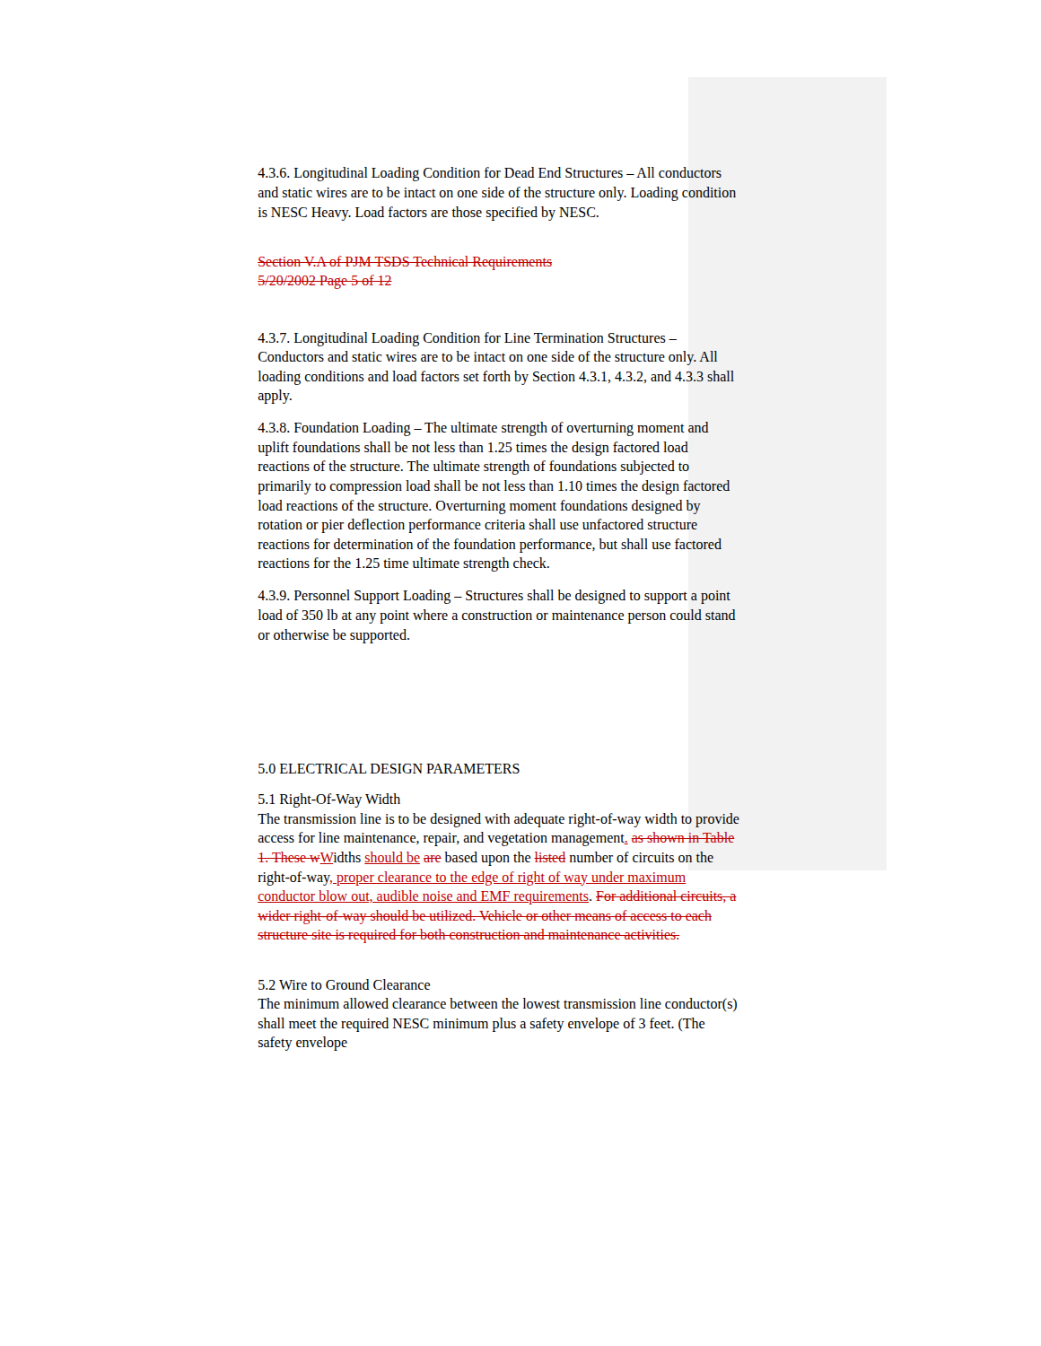4.3.6. Longitudinal Loading Condition for Dead End Structures – All conductors and static wires are to be intact on one side of the structure only. Loading condition is NESC Heavy. Load factors are those specified by NESC.
Section V.A of PJM TSDS Technical Requirements
5/20/2002 Page 5 of 12
4.3.7. Longitudinal Loading Condition for Line Termination Structures – Conductors and static wires are to be intact on one side of the structure only. All loading conditions and load factors set forth by Section 4.3.1, 4.3.2, and 4.3.3 shall apply.
4.3.8. Foundation Loading – The ultimate strength of overturning moment and uplift foundations shall be not less than 1.25 times the design factored load reactions of the structure. The ultimate strength of foundations subjected to primarily to compression load shall be not less than 1.10 times the design factored load reactions of the structure. Overturning moment foundations designed by rotation or pier deflection performance criteria shall use unfactored structure reactions for determination of the foundation performance, but shall use factored reactions for the 1.25 time ultimate strength check.
4.3.9. Personnel Support Loading – Structures shall be designed to support a point load of 350 lb at any point where a construction or maintenance person could stand or otherwise be supported.
5.0 ELECTRICAL DESIGN PARAMETERS
5.1 Right-Of-Way Width
The transmission line is to be designed with adequate right-of-way width to provide access for line maintenance, repair, and vegetation management. as shown in Table 1. These w Widths should be are based upon the listed number of circuits on the right-of-way, proper clearance to the edge of right of way under maximum conductor blow out, audible noise and EMF requirements. For additional circuits, a wider right-of-way should be utilized. Vehicle or other means of access to each structure site is required for both construction and maintenance activities.
5.2 Wire to Ground Clearance
The minimum allowed clearance between the lowest transmission line conductor(s) shall meet the required NESC minimum plus a safety envelope of 3 feet. (The safety envelope